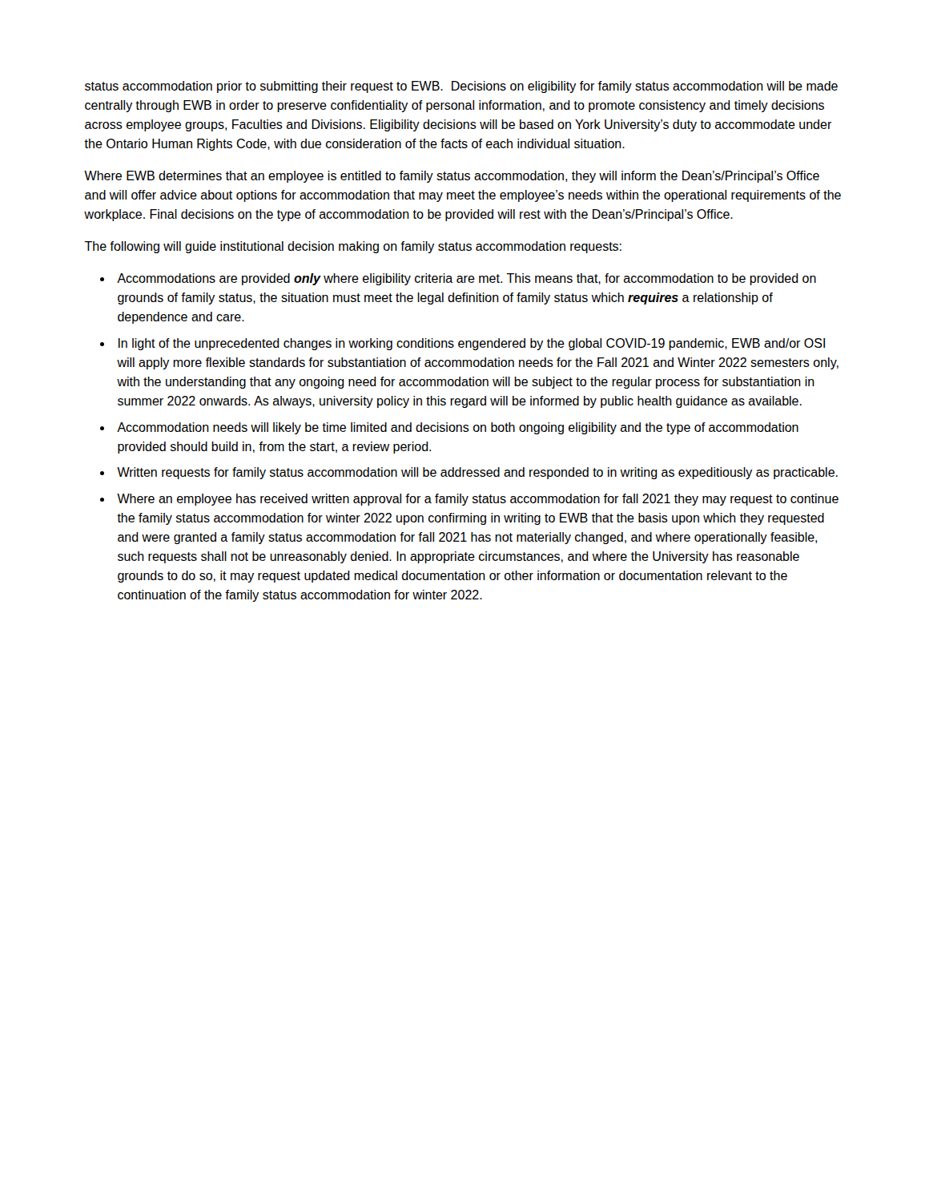status accommodation prior to submitting their request to EWB. Decisions on eligibility for family status accommodation will be made centrally through EWB in order to preserve confidentiality of personal information, and to promote consistency and timely decisions across employee groups, Faculties and Divisions. Eligibility decisions will be based on York University’s duty to accommodate under the Ontario Human Rights Code, with due consideration of the facts of each individual situation.
Where EWB determines that an employee is entitled to family status accommodation, they will inform the Dean’s/Principal’s Office and will offer advice about options for accommodation that may meet the employee’s needs within the operational requirements of the workplace. Final decisions on the type of accommodation to be provided will rest with the Dean’s/Principal’s Office.
The following will guide institutional decision making on family status accommodation requests:
Accommodations are provided only where eligibility criteria are met. This means that, for accommodation to be provided on grounds of family status, the situation must meet the legal definition of family status which requires a relationship of dependence and care.
In light of the unprecedented changes in working conditions engendered by the global COVID-19 pandemic, EWB and/or OSI will apply more flexible standards for substantiation of accommodation needs for the Fall 2021 and Winter 2022 semesters only, with the understanding that any ongoing need for accommodation will be subject to the regular process for substantiation in summer 2022 onwards. As always, university policy in this regard will be informed by public health guidance as available.
Accommodation needs will likely be time limited and decisions on both ongoing eligibility and the type of accommodation provided should build in, from the start, a review period.
Written requests for family status accommodation will be addressed and responded to in writing as expeditiously as practicable.
Where an employee has received written approval for a family status accommodation for fall 2021 they may request to continue the family status accommodation for winter 2022 upon confirming in writing to EWB that the basis upon which they requested and were granted a family status accommodation for fall 2021 has not materially changed, and where operationally feasible, such requests shall not be unreasonably denied. In appropriate circumstances, and where the University has reasonable grounds to do so, it may request updated medical documentation or other information or documentation relevant to the continuation of the family status accommodation for winter 2022.